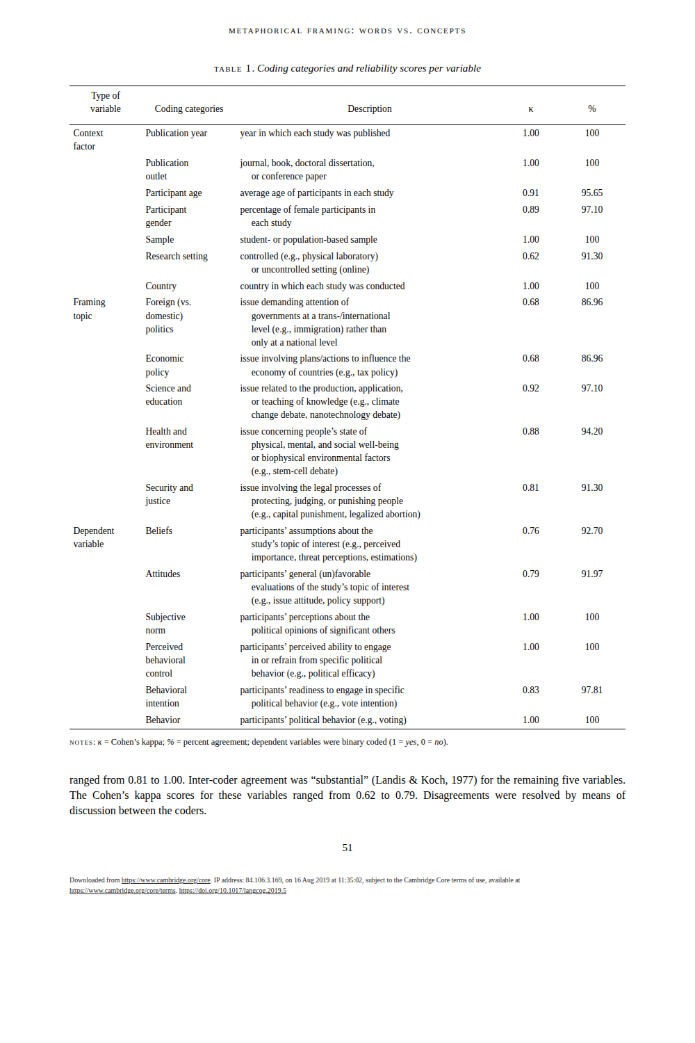metaphorical framing: words vs. concepts
table 1. Coding categories and reliability scores per variable
| Type of variable | Coding categories | Description | κ | % |
| --- | --- | --- | --- | --- |
| Context factor | Publication year | year in which each study was published | 1.00 | 100 |
| | Publication outlet | journal, book, doctoral dissertation, or conference paper | 1.00 | 100 |
| | Participant age | average age of participants in each study | 0.91 | 95.65 |
| | Participant gender | percentage of female participants in each study | 0.89 | 97.10 |
| | Sample | student- or population-based sample | 1.00 | 100 |
| | Research setting | controlled (e.g., physical laboratory) or uncontrolled setting (online) | 0.62 | 91.30 |
| | Country | country in which each study was conducted | 1.00 | 100 |
| Framing topic | Foreign (vs. domestic) politics | issue demanding attention of governments at a trans-/international level (e.g., immigration) rather than only at a national level | 0.68 | 86.96 |
| | Economic policy | issue involving plans/actions to influence the economy of countries (e.g., tax policy) | 0.68 | 86.96 |
| | Science and education | issue related to the production, application, or teaching of knowledge (e.g., climate change debate, nanotechnology debate) | 0.92 | 97.10 |
| | Health and environment | issue concerning people’s state of physical, mental, and social well-being or biophysical environmental factors (e.g., stem-cell debate) | 0.88 | 94.20 |
| | Security and justice | issue involving the legal processes of protecting, judging, or punishing people (e.g., capital punishment, legalized abortion) | 0.81 | 91.30 |
| Dependent variable | Beliefs | participants’ assumptions about the study’s topic of interest (e.g., perceived importance, threat perceptions, estimations) | 0.76 | 92.70 |
| | Attitudes | participants’ general (un)favorable evaluations of the study’s topic of interest (e.g., issue attitude, policy support) | 0.79 | 91.97 |
| | Subjective norm | participants’ perceptions about the political opinions of significant others | 1.00 | 100 |
| | Perceived behavioral control | participants’ perceived ability to engage in or refrain from specific political behavior (e.g., political efficacy) | 1.00 | 100 |
| | Behavioral intention | participants’ readiness to engage in specific political behavior (e.g., vote intention) | 0.83 | 97.81 |
| | Behavior | participants’ political behavior (e.g., voting) | 1.00 | 100 |
notes: κ = Cohen’s kappa; % = percent agreement; dependent variables were binary coded (1 = yes, 0 = no).
ranged from 0.81 to 1.00. Inter-coder agreement was “substantial” (Landis & Koch, 1977) for the remaining five variables. The Cohen’s kappa scores for these variables ranged from 0.62 to 0.79. Disagreements were resolved by means of discussion between the coders.
51
Downloaded from https://www.cambridge.org/core. IP address: 84.106.3.169, on 16 Aug 2019 at 11:35:02, subject to the Cambridge Core terms of use, available at https://www.cambridge.org/core/terms. https://doi.org/10.1017/langcog.2019.5